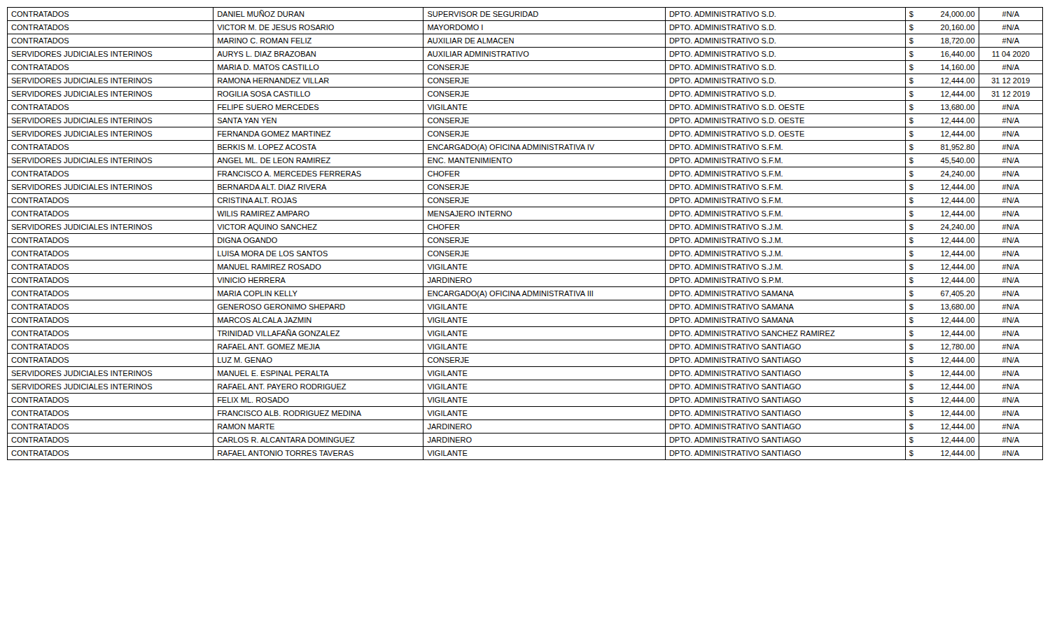| CONTRATADOS | DANIEL MUÑOZ DURAN | SUPERVISOR DE SEGURIDAD | DPTO. ADMINISTRATIVO S.D. | $ | 24,000.00 | #N/A |
| CONTRATADOS | VICTOR M. DE JESUS ROSARIO | MAYORDOMO I | DPTO. ADMINISTRATIVO S.D. | $ | 20,160.00 | #N/A |
| CONTRATADOS | MARINO C. ROMAN FELIZ | AUXILIAR DE ALMACEN | DPTO. ADMINISTRATIVO S.D. | $ | 18,720.00 | #N/A |
| SERVIDORES JUDICIALES INTERINOS | AURYS L. DIAZ BRAZOBAN | AUXILIAR ADMINISTRATIVO | DPTO. ADMINISTRATIVO S.D. | $ | 16,440.00 | 11 04 2020 |
| CONTRATADOS | MARIA D. MATOS CASTILLO | CONSERJE | DPTO. ADMINISTRATIVO S.D. | $ | 14,160.00 | #N/A |
| SERVIDORES JUDICIALES INTERINOS | RAMONA HERNANDEZ VILLAR | CONSERJE | DPTO. ADMINISTRATIVO S.D. | $ | 12,444.00 | 31 12 2019 |
| SERVIDORES JUDICIALES INTERINOS | ROGILIA SOSA CASTILLO | CONSERJE | DPTO. ADMINISTRATIVO S.D. | $ | 12,444.00 | 31 12 2019 |
| CONTRATADOS | FELIPE SUERO MERCEDES | VIGILANTE | DPTO. ADMINISTRATIVO S.D. OESTE | $ | 13,680.00 | #N/A |
| SERVIDORES JUDICIALES INTERINOS | SANTA YAN YEN | CONSERJE | DPTO. ADMINISTRATIVO S.D. OESTE | $ | 12,444.00 | #N/A |
| SERVIDORES JUDICIALES INTERINOS | FERNANDA GOMEZ MARTINEZ | CONSERJE | DPTO. ADMINISTRATIVO S.D. OESTE | $ | 12,444.00 | #N/A |
| CONTRATADOS | BERKIS M. LOPEZ ACOSTA | ENCARGADO(A) OFICINA ADMINISTRATIVA IV | DPTO. ADMINISTRATIVO S.F.M. | $ | 81,952.80 | #N/A |
| SERVIDORES JUDICIALES INTERINOS | ANGEL ML. DE LEON RAMIREZ | ENC. MANTENIMIENTO | DPTO. ADMINISTRATIVO S.F.M. | $ | 45,540.00 | #N/A |
| CONTRATADOS | FRANCISCO A. MERCEDES FERRERAS | CHOFER | DPTO. ADMINISTRATIVO S.F.M. | $ | 24,240.00 | #N/A |
| SERVIDORES JUDICIALES INTERINOS | BERNARDA ALT. DIAZ RIVERA | CONSERJE | DPTO. ADMINISTRATIVO S.F.M. | $ | 12,444.00 | #N/A |
| CONTRATADOS | CRISTINA ALT. ROJAS | CONSERJE | DPTO. ADMINISTRATIVO S.F.M. | $ | 12,444.00 | #N/A |
| CONTRATADOS | WILIS RAMIREZ AMPARO | MENSAJERO INTERNO | DPTO. ADMINISTRATIVO S.F.M. | $ | 12,444.00 | #N/A |
| SERVIDORES JUDICIALES INTERINOS | VICTOR AQUINO SANCHEZ | CHOFER | DPTO. ADMINISTRATIVO S.J.M. | $ | 24,240.00 | #N/A |
| CONTRATADOS | DIGNA OGANDO | CONSERJE | DPTO. ADMINISTRATIVO S.J.M. | $ | 12,444.00 | #N/A |
| CONTRATADOS | LUISA MORA DE LOS SANTOS | CONSERJE | DPTO. ADMINISTRATIVO S.J.M. | $ | 12,444.00 | #N/A |
| CONTRATADOS | MANUEL RAMIREZ ROSADO | VIGILANTE | DPTO. ADMINISTRATIVO S.J.M. | $ | 12,444.00 | #N/A |
| CONTRATADOS | VINICIO HERRERA | JARDINERO | DPTO. ADMINISTRATIVO S.P.M. | $ | 12,444.00 | #N/A |
| CONTRATADOS | MARIA COPLIN KELLY | ENCARGADO(A) OFICINA ADMINISTRATIVA III | DPTO. ADMINISTRATIVO SAMANA | $ | 67,405.20 | #N/A |
| CONTRATADOS | GENEROSO GERONIMO SHEPARD | VIGILANTE | DPTO. ADMINISTRATIVO SAMANA | $ | 13,680.00 | #N/A |
| CONTRATADOS | MARCOS ALCALA JAZMIN | VIGILANTE | DPTO. ADMINISTRATIVO SAMANA | $ | 12,444.00 | #N/A |
| CONTRATADOS | TRINIDAD VILLAFAÑA GONZALEZ | VIGILANTE | DPTO. ADMINISTRATIVO SANCHEZ RAMIREZ | $ | 12,444.00 | #N/A |
| CONTRATADOS | RAFAEL ANT. GOMEZ MEJIA | VIGILANTE | DPTO. ADMINISTRATIVO SANTIAGO | $ | 12,780.00 | #N/A |
| CONTRATADOS | LUZ M. GENAO | CONSERJE | DPTO. ADMINISTRATIVO SANTIAGO | $ | 12,444.00 | #N/A |
| SERVIDORES JUDICIALES INTERINOS | MANUEL E. ESPINAL PERALTA | VIGILANTE | DPTO. ADMINISTRATIVO SANTIAGO | $ | 12,444.00 | #N/A |
| SERVIDORES JUDICIALES INTERINOS | RAFAEL ANT. PAYERO RODRIGUEZ | VIGILANTE | DPTO. ADMINISTRATIVO SANTIAGO | $ | 12,444.00 | #N/A |
| CONTRATADOS | FELIX ML. ROSADO | VIGILANTE | DPTO. ADMINISTRATIVO SANTIAGO | $ | 12,444.00 | #N/A |
| CONTRATADOS | FRANCISCO ALB. RODRIGUEZ MEDINA | VIGILANTE | DPTO. ADMINISTRATIVO SANTIAGO | $ | 12,444.00 | #N/A |
| CONTRATADOS | RAMON MARTE | JARDINERO | DPTO. ADMINISTRATIVO SANTIAGO | $ | 12,444.00 | #N/A |
| CONTRATADOS | CARLOS R. ALCANTARA DOMINGUEZ | JARDINERO | DPTO. ADMINISTRATIVO SANTIAGO | $ | 12,444.00 | #N/A |
| CONTRATADOS | RAFAEL ANTONIO TORRES TAVERAS | VIGILANTE | DPTO. ADMINISTRATIVO SANTIAGO | $ | 12,444.00 | #N/A |